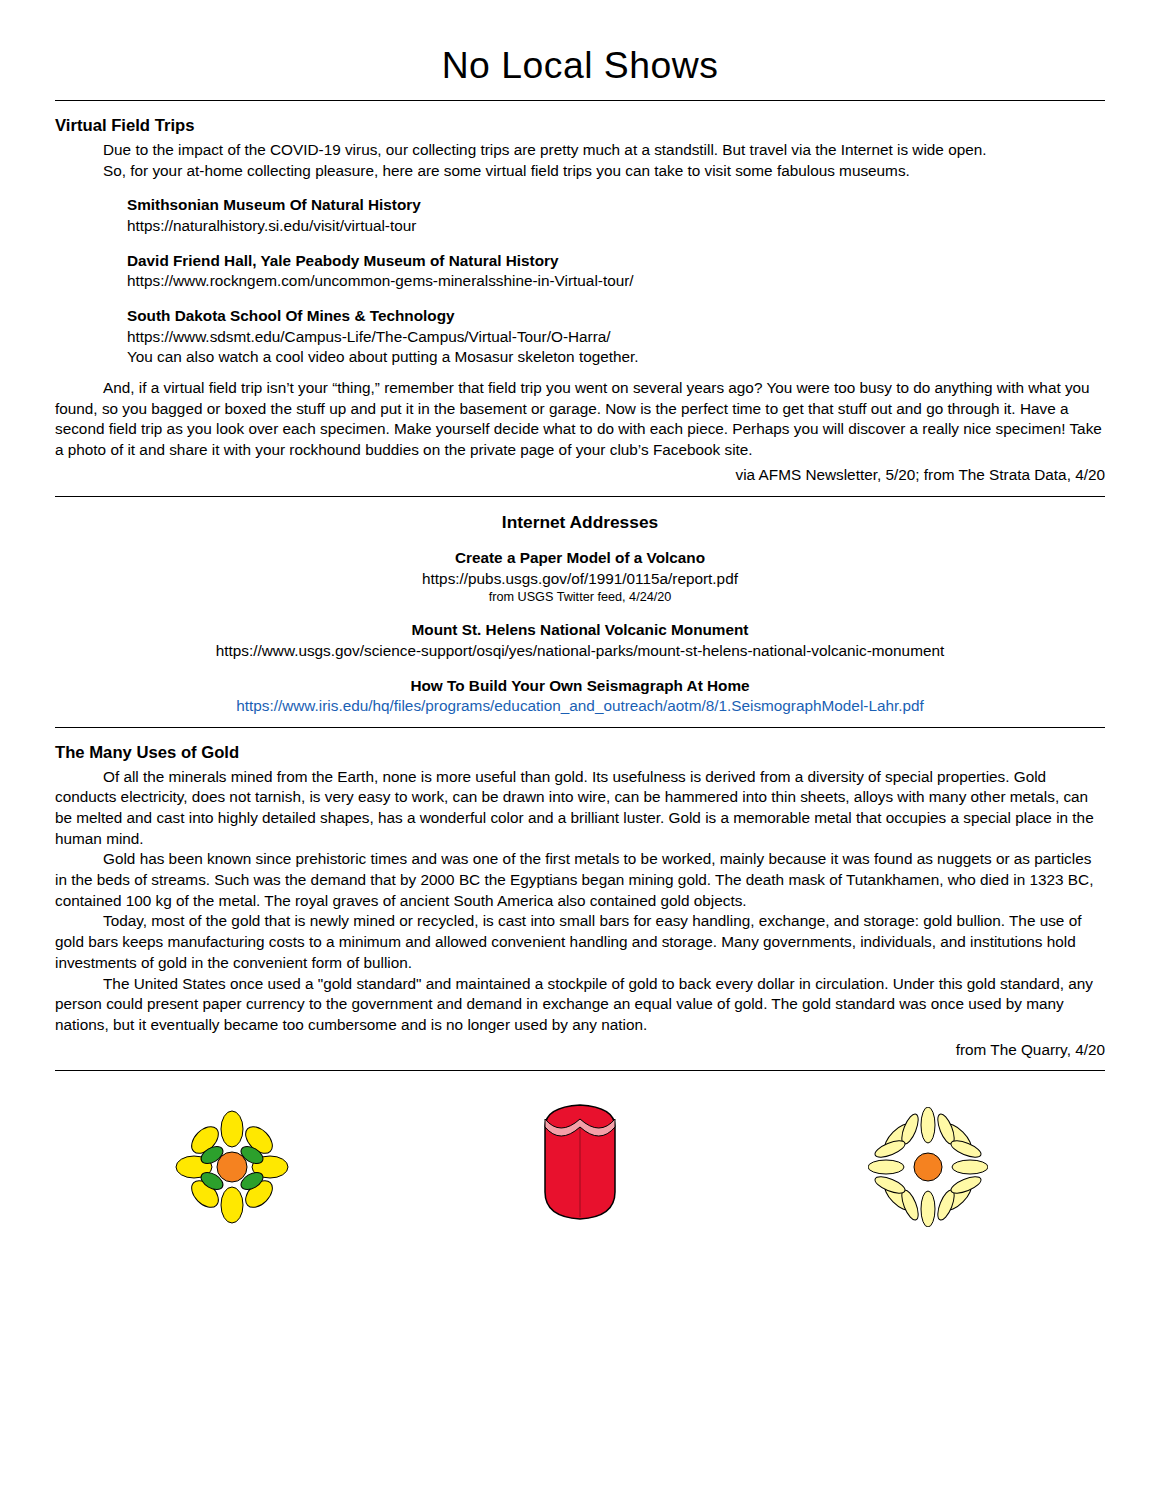No Local Shows
Virtual Field Trips
Due to the impact of the COVID-19 virus, our collecting trips are pretty much at a standstill. But travel via the Internet is wide open.
So, for your at-home collecting pleasure, here are some virtual field trips you can take to visit some fabulous museums.
Smithsonian Museum Of Natural History https://naturalhistory.si.edu/visit/virtual-tour
David Friend Hall, Yale Peabody Museum of Natural History https://www.rockngem.com/uncommon-gems-mineralsshine-in-Virtual-tour/
South Dakota School Of Mines & Technology https://www.sdsmt.edu/Campus-Life/The-Campus/Virtual-Tour/O-Harra/
You can also watch a cool video about putting a Mosasur skeleton together.
And, if a virtual field trip isn’t your “thing,” remember that field trip you went on several years ago? You were too busy to do anything with what you found, so you bagged or boxed the stuff up and put it in the basement or garage. Now is the perfect time to get that stuff out and go through it. Have a second field trip as you look over each specimen. Make yourself decide what to do with each piece. Perhaps you will discover a really nice specimen! Take a photo of it and share it with your rockhound buddies on the private page of your club’s Facebook site.
via AFMS Newsletter, 5/20; from The Strata Data, 4/20
Internet Addresses
Create a Paper Model of a Volcano
https://pubs.usgs.gov/of/1991/0115a/report.pdf
from USGS Twitter feed, 4/24/20
Mount St. Helens National Volcanic Monument
https://www.usgs.gov/science-support/osqi/yes/national-parks/mount-st-helens-national-volcanic-monument
How To Build Your Own Seismagraph At Home
https://www.iris.edu/hq/files/programs/education_and_outreach/aotm/8/1.SeismographModel-Lahr.pdf
The Many Uses of Gold
Of all the minerals mined from the Earth, none is more useful than gold. Its usefulness is derived from a diversity of special properties. Gold conducts electricity, does not tarnish, is very easy to work, can be drawn into wire, can be hammered into thin sheets, alloys with many other metals, can be melted and cast into highly detailed shapes, has a wonderful color and a brilliant luster. Gold is a memorable metal that occupies a special place in the human mind.
Gold has been known since prehistoric times and was one of the first metals to be worked, mainly because it was found as nuggets or as particles in the beds of streams. Such was the demand that by 2000 BC the Egyptians began mining gold. The death mask of Tutankhamen, who died in 1323 BC, contained 100 kg of the metal. The royal graves of ancient South America also contained gold objects.
Today, most of the gold that is newly mined or recycled, is cast into small bars for easy handling, exchange, and storage: gold bullion. The use of gold bars keeps manufacturing costs to a minimum and allowed convenient handling and storage. Many governments, individuals, and institutions hold investments of gold in the convenient form of bullion.
The United States once used a "gold standard" and maintained a stockpile of gold to back every dollar in circulation. Under this gold standard, any person could present paper currency to the government and demand in exchange an equal value of gold. The gold standard was once used by many nations, but it eventually became too cumbersome and is no longer used by any nation.
from The Quarry, 4/20